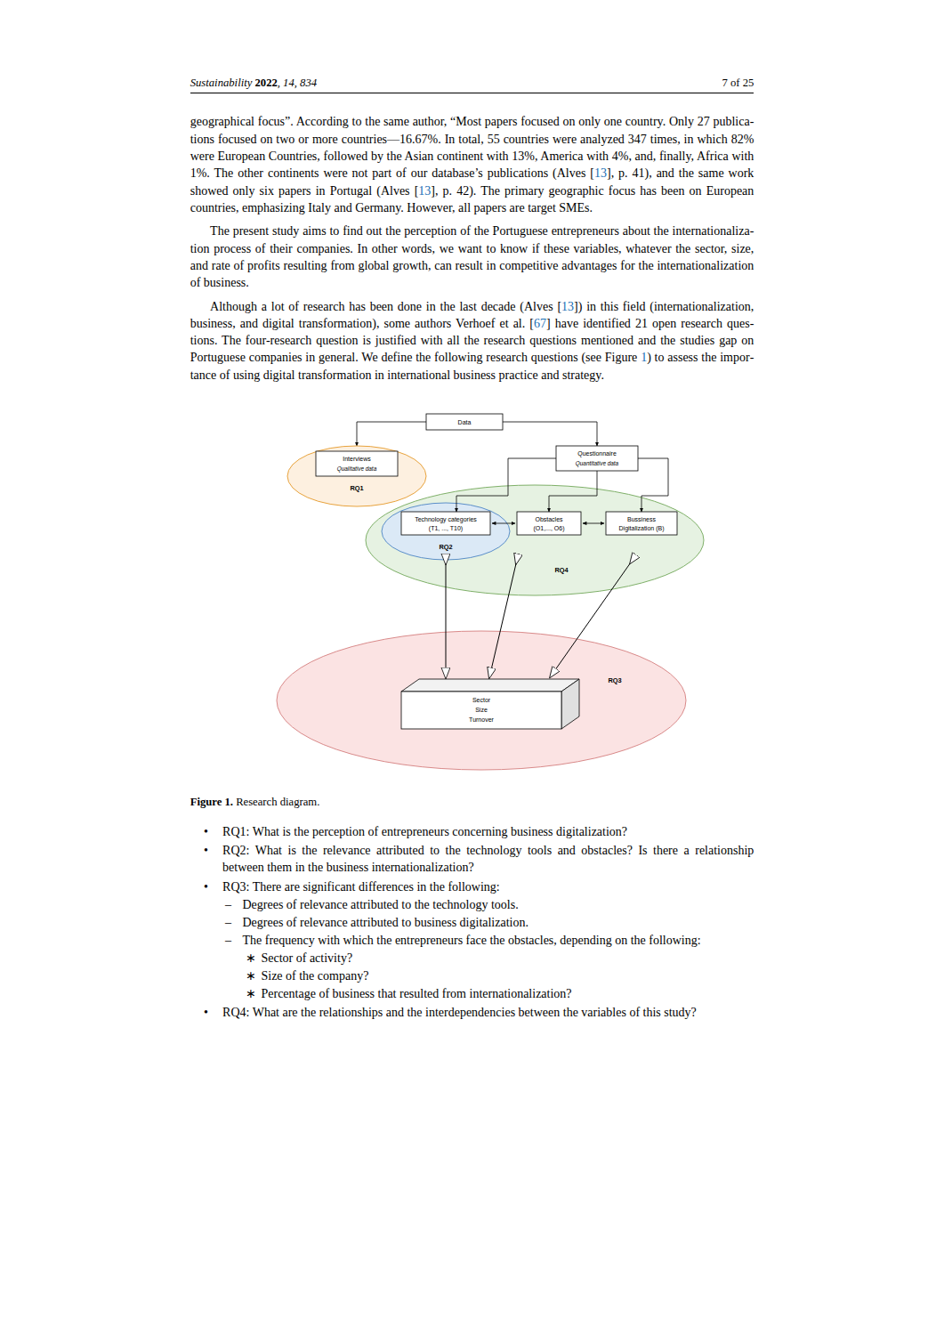Sustainability 2022, 14, 834
7 of 25
geographical focus”. According to the same author, “Most papers focused on only one country. Only 27 publications focused on two or more countries—16.67%. In total, 55 countries were analyzed 347 times, in which 82% were European Countries, followed by the Asian continent with 13%, America with 4%, and, finally, Africa with 1%. The other continents were not part of our database’s publications (Alves [13], p. 41), and the same work showed only six papers in Portugal (Alves [13], p. 42). The primary geographic focus has been on European countries, emphasizing Italy and Germany. However, all papers are target SMEs.
The present study aims to find out the perception of the Portuguese entrepreneurs about the internationalization process of their companies. In other words, we want to know if these variables, whatever the sector, size, and rate of profits resulting from global growth, can result in competitive advantages for the internationalization of business.
Although a lot of research has been done in the last decade (Alves [13]) in this field (internationalization, business, and digital transformation), some authors Verhoef et al. [67] have identified 21 open research questions. The four-research question is justified with all the research questions mentioned and the studies gap on Portuguese companies in general. We define the following research questions (see Figure 1) to assess the importance of using digital transformation in international business practice and strategy.
Data Interviews Qualitative data RQ1 Questionnaire Quantitative data Technology categories (T1, ..., T10) RQ2 Obstacles (O1,..., O6) Bussiness Digitalization (B) RQ4 RQ3 Sector Size Turnover
Figure 1. Research diagram.
RQ1: What is the perception of entrepreneurs concerning business digitalization?
RQ2: What is the relevance attributed to the technology tools and obstacles? Is there a relationship between them in the business internationalization?
RQ3: There are significant differences in the following:
Degrees of relevance attributed to the technology tools.
Degrees of relevance attributed to business digitalization.
The frequency with which the entrepreneurs face the obstacles, depending on the following:
Sector of activity?
Size of the company?
Percentage of business that resulted from internationalization?
RQ4: What are the relationships and the interdependencies between the variables of this study?